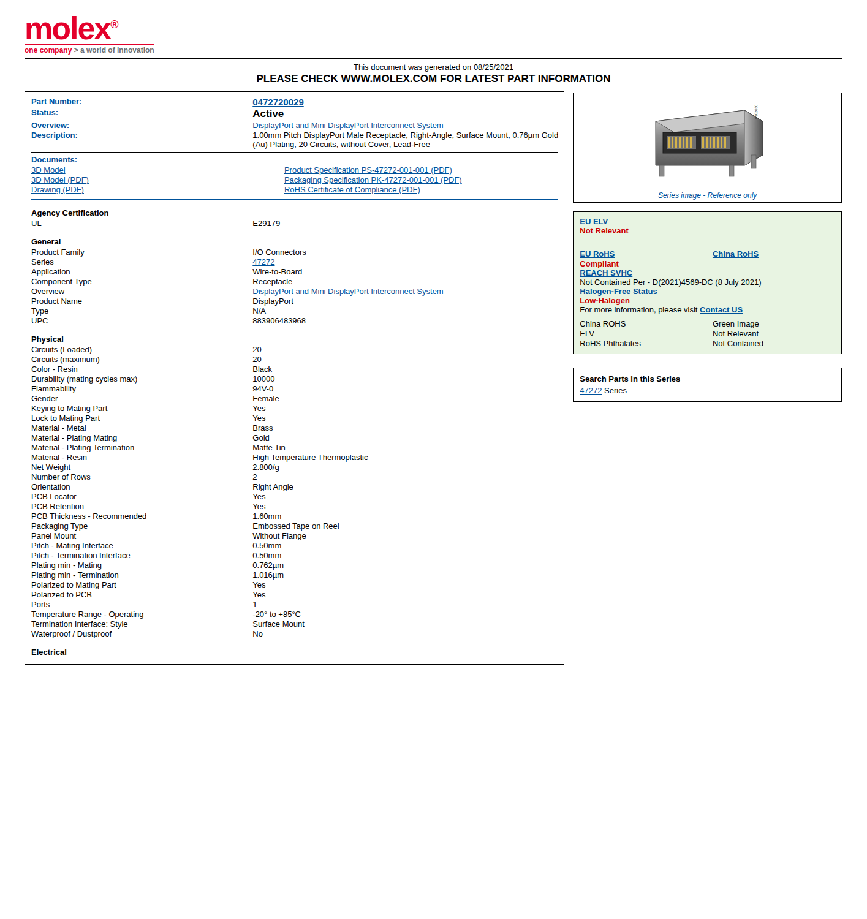molex®
one company > a world of innovation
This document was generated on 08/25/2021
PLEASE CHECK WWW.MOLEX.COM FOR LATEST PART INFORMATION
| / Part Number: / 0472720029 / / Status: / Active / / Overview: / DisplayPort and Mini DisplayPort Interconnect System / / Description: / 1.00mm Pitch DisplayPort Male Receptacle, Right-Angle, Surface Mount, 0.76µm Gold (Au) Plating, 20 Circuits, without Cover, Lead-Free / Documents: / 3D Model / Product Specification PS-47272-001-001 (PDF) / / 3D Model (PDF) / Packaging Specification PK-47272-001-001 (PDF) / / Drawing (PDF) / RoHS Certificate of Compliance (PDF) / Agency Certification / UL / E29179 / General / Product Family / I/O Connectors / / Series / 47272 / / Application / Wire-to-Board / / Component Type / Receptacle / / Overview / DisplayPort and Mini DisplayPort Interconnect System / / Product Name / DisplayPort / / Type / N/A / / UPC / 883906483968 / Physical / Circuits (Loaded) / 20 / / Circuits (maximum) / 20 / / Color - Resin / Black / / Durability (mating cycles max) / 10000 / / Flammability / 94V-0 / / Gender / Female / / Keying to Mating Part / Yes / / Lock to Mating Part / Yes / / Material - Metal / Brass / / Material - Plating Mating / Gold / / Material - Plating Termination / Matte Tin / / Material - Resin / High Temperature Thermoplastic / / Net Weight / 2.800/g / / Number of Rows / 2 / / Orientation / Right Angle / / PCB Locator / Yes / / PCB Retention / Yes / / PCB Thickness - Recommended / 1.60mm / / Packaging Type / Embossed Tape on Reel / / Panel Mount / Without Flange / / Pitch - Mating Interface / 0.50mm / / Pitch - Termination Interface / 0.50mm / / Plating min - Mating / 0.762µm / / Plating min - Termination / 1.016µm / / Polarized to Mating Part / Yes / / Polarized to PCB / Yes / / Ports / 1 / / Temperature Range - Operating / -20° to +85°C / / Termination Interface: Style / Surface Mount / / Waterproof / Dustproof / No / Electrical | 0502050 Series image - Reference only EU ELV Not Relevant / EU RoHS / China RoHS / Compliant REACH SVHC Not Contained Per - D(2021)4569-DC (8 July 2021) Halogen-Free Status Low-Halogen For more information, please visit Contact US / China ROHS / Green Image / / ELV / Not Relevant / / RoHS Phthalates / Not Contained / Search Parts in this Series 47272 Series |